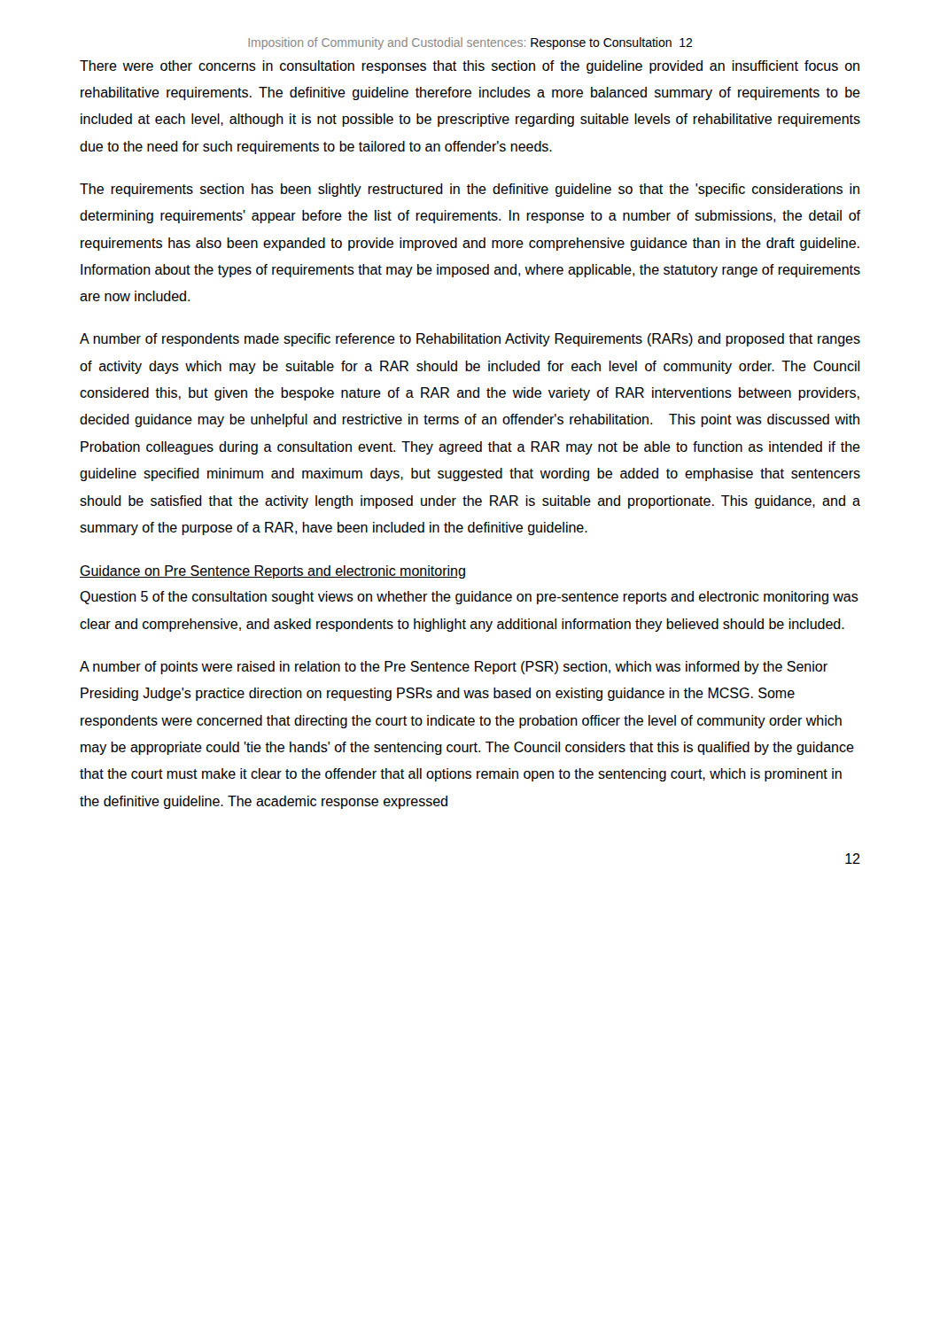Imposition of Community and Custodial sentences: Response to Consultation 12
There were other concerns in consultation responses that this section of the guideline provided an insufficient focus on rehabilitative requirements. The definitive guideline therefore includes a more balanced summary of requirements to be included at each level, although it is not possible to be prescriptive regarding suitable levels of rehabilitative requirements due to the need for such requirements to be tailored to an offender's needs.
The requirements section has been slightly restructured in the definitive guideline so that the 'specific considerations in determining requirements' appear before the list of requirements. In response to a number of submissions, the detail of requirements has also been expanded to provide improved and more comprehensive guidance than in the draft guideline. Information about the types of requirements that may be imposed and, where applicable, the statutory range of requirements are now included.
A number of respondents made specific reference to Rehabilitation Activity Requirements (RARs) and proposed that ranges of activity days which may be suitable for a RAR should be included for each level of community order. The Council considered this, but given the bespoke nature of a RAR and the wide variety of RAR interventions between providers, decided guidance may be unhelpful and restrictive in terms of an offender's rehabilitation. This point was discussed with Probation colleagues during a consultation event. They agreed that a RAR may not be able to function as intended if the guideline specified minimum and maximum days, but suggested that wording be added to emphasise that sentencers should be satisfied that the activity length imposed under the RAR is suitable and proportionate. This guidance, and a summary of the purpose of a RAR, have been included in the definitive guideline.
Guidance on Pre Sentence Reports and electronic monitoring
Question 5 of the consultation sought views on whether the guidance on pre-sentence reports and electronic monitoring was clear and comprehensive, and asked respondents to highlight any additional information they believed should be included.
A number of points were raised in relation to the Pre Sentence Report (PSR) section, which was informed by the Senior Presiding Judge's practice direction on requesting PSRs and was based on existing guidance in the MCSG. Some respondents were concerned that directing the court to indicate to the probation officer the level of community order which may be appropriate could 'tie the hands' of the sentencing court. The Council considers that this is qualified by the guidance that the court must make it clear to the offender that all options remain open to the sentencing court, which is prominent in the definitive guideline. The academic response expressed
12